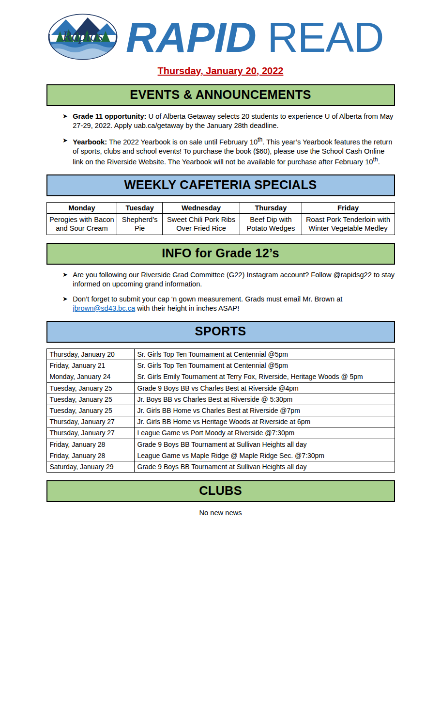Rapids
RAPID READ
Thursday, January 20, 2022
EVENTS & ANNOUNCEMENTS
Grade 11 opportunity: U of Alberta Getaway selects 20 students to experience U of Alberta from May 27-29, 2022. Apply uab.ca/getaway by the January 28th deadline.
Yearbook: The 2022 Yearbook is on sale until February 10th. This year’s Yearbook features the return of sports, clubs and school events! To purchase the book ($60), please use the School Cash Online link on the Riverside Website. The Yearbook will not be available for purchase after February 10th.
WEEKLY CAFETERIA SPECIALS
| Monday | Tuesday | Wednesday | Thursday | Friday |
| --- | --- | --- | --- | --- |
| Perogies with Bacon and Sour Cream | Shepherd’s Pie | Sweet Chili Pork Ribs Over Fried Rice | Beef Dip with Potato Wedges | Roast Pork Tenderloin with Winter Vegetable Medley |
INFO for Grade 12’s
Are you following our Riverside Grad Committee (G22) Instagram account? Follow @rapidsg22 to stay informed on upcoming grand information.
Don’t forget to submit your cap ‘n gown measurement. Grads must email Mr. Brown at jbrown@sd43.bc.ca with their height in inches ASAP!
SPORTS
| Thursday, January 20 | Sr. Girls Top Ten Tournament at Centennial @5pm |
| Friday, January 21 | Sr. Girls Top Ten Tournament at Centennial @5pm |
| Monday, January 24 | Sr. Girls Emily Tournament at Terry Fox, Riverside, Heritage Woods @ 5pm |
| Tuesday, January 25 | Grade 9 Boys BB vs Charles Best at Riverside @4pm |
| Tuesday, January 25 | Jr. Boys BB vs Charles Best at Riverside @ 5:30pm |
| Tuesday, January 25 | Jr. Girls BB Home vs Charles Best at Riverside @7pm |
| Thursday, January 27 | Jr. Girls BB Home vs Heritage Woods at Riverside at 6pm |
| Thursday, January 27 | League Game vs Port Moody at Riverside @7:30pm |
| Friday, January 28 | Grade 9 Boys BB Tournament at Sullivan Heights all day |
| Friday, January 28 | League Game vs Maple Ridge @ Maple Ridge Sec. @7:30pm |
| Saturday, January 29 | Grade 9 Boys BB Tournament at Sullivan Heights all day |
CLUBS
No new news